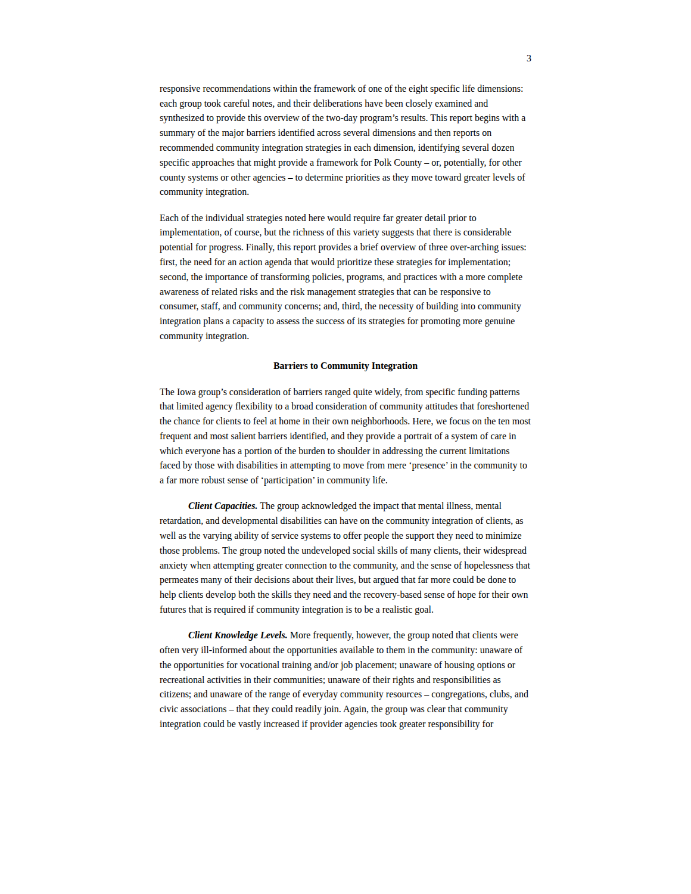3
responsive recommendations within the framework of one of the eight specific life dimensions: each group took careful notes, and their deliberations have been closely examined and synthesized to provide this overview of the two-day program’s results. This report begins with a summary of the major barriers identified across several dimensions and then reports on recommended community integration strategies in each dimension, identifying several dozen specific approaches that might provide a framework for Polk County – or, potentially, for other county systems or other agencies – to determine priorities as they move toward greater levels of community integration.
Each of the individual strategies noted here would require far greater detail prior to implementation, of course, but the richness of this variety suggests that there is considerable potential for progress. Finally, this report provides a brief overview of three over-arching issues: first, the need for an action agenda that would prioritize these strategies for implementation; second, the importance of transforming policies, programs, and practices with a more complete awareness of related risks and the risk management strategies that can be responsive to consumer, staff, and community concerns; and, third, the necessity of building into community integration plans a capacity to assess the success of its strategies for promoting more genuine community integration.
Barriers to Community Integration
The Iowa group’s consideration of barriers ranged quite widely, from specific funding patterns that limited agency flexibility to a broad consideration of community attitudes that foreshortened the chance for clients to feel at home in their own neighborhoods. Here, we focus on the ten most frequent and most salient barriers identified, and they provide a portrait of a system of care in which everyone has a portion of the burden to shoulder in addressing the current limitations faced by those with disabilities in attempting to move from mere ‘presence’ in the community to a far more robust sense of ‘participation’ in community life.
Client Capacities. The group acknowledged the impact that mental illness, mental retardation, and developmental disabilities can have on the community integration of clients, as well as the varying ability of service systems to offer people the support they need to minimize those problems. The group noted the undeveloped social skills of many clients, their widespread anxiety when attempting greater connection to the community, and the sense of hopelessness that permeates many of their decisions about their lives, but argued that far more could be done to help clients develop both the skills they need and the recovery-based sense of hope for their own futures that is required if community integration is to be a realistic goal.
Client Knowledge Levels. More frequently, however, the group noted that clients were often very ill-informed about the opportunities available to them in the community: unaware of the opportunities for vocational training and/or job placement; unaware of housing options or recreational activities in their communities; unaware of their rights and responsibilities as citizens; and unaware of the range of everyday community resources – congregations, clubs, and civic associations – that they could readily join. Again, the group was clear that community integration could be vastly increased if provider agencies took greater responsibility for